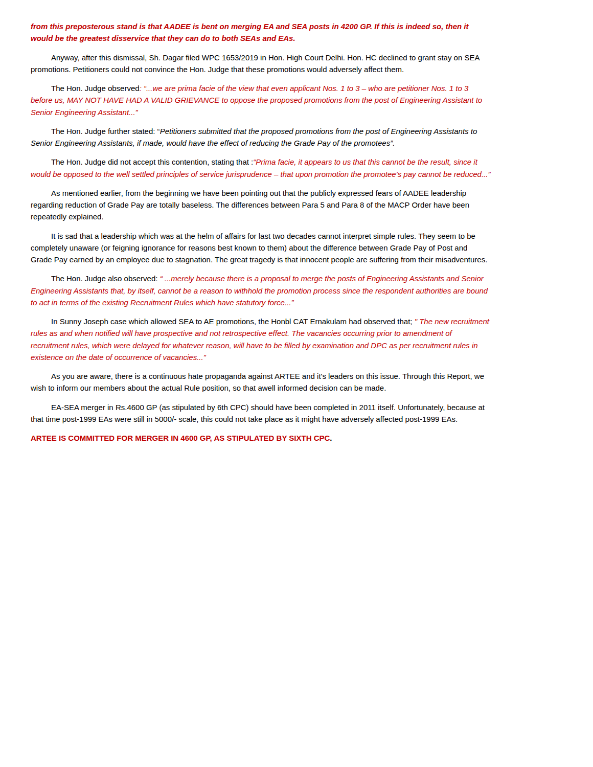from this preposterous stand is that AADEE is bent on merging EA and SEA posts in 4200 GP. If this is indeed so, then it would be the greatest disservice that they can do to both SEAs and EAs.
Anyway, after this dismissal, Sh. Dagar filed WPC 1653/2019 in Hon. High Court Delhi. Hon. HC declined to grant stay on SEA promotions. Petitioners could not convince the Hon. Judge that these promotions would adversely affect them.
The Hon. Judge observed: “...we are prima facie of the view that even applicant Nos. 1 to 3 – who are petitioner Nos. 1 to 3 before us, MAY NOT HAVE HAD A VALID GRIEVANCE to oppose the proposed promotions from the post of Engineering Assistant to Senior Engineering Assistant...”
The Hon. Judge further stated: “Petitioners submitted that the proposed promotions from the post of Engineering Assistants to Senior Engineering Assistants, if made, would have the effect of reducing the Grade Pay of the promotees”.
The Hon. Judge did not accept this contention, stating that :“Prima facie, it appears to us that this cannot be the result, since it would be opposed to the well settled principles of service jurisprudence – that upon promotion the promotee’s pay cannot be reduced...”
As mentioned earlier, from the beginning we have been pointing out that the publicly expressed fears of AADEE leadership regarding reduction of Grade Pay are totally baseless. The differences between Para 5 and Para 8 of the MACP Order have been repeatedly explained.
It is sad that a leadership which was at the helm of affairs for last two decades cannot interpret simple rules. They seem to be completely unaware (or feigning ignorance for reasons best known to them) about the difference between Grade Pay of Post and Grade Pay earned by an employee due to stagnation. The great tragedy is that innocent people are suffering from their misadventures.
The Hon. Judge also observed: “ ...merely because there is a proposal to merge the posts of Engineering Assistants and Senior Engineering Assistants that, by itself, cannot be a reason to withhold the promotion process since the respondent authorities are bound to act in terms of the existing Recruitment Rules which have statutory force...”
In Sunny Joseph case which allowed SEA to AE promotions, the Honbl CAT Ernakulam had observed that; " The new recruitment rules as and when notified will have prospective and not retrospective effect. The vacancies occurring prior to amendment of recruitment rules, which were delayed for whatever reason, will have to be filled by examination and DPC as per recruitment rules in existence on the date of occurrence of vacancies...”
As you are aware, there is a continuous hate propaganda against ARTEE and it's leaders on this issue. Through this Report, we wish to inform our members about the actual Rule position, so that awell informed decision can be made.
EA-SEA merger in Rs.4600 GP (as stipulated by 6th CPC) should have been completed in 2011 itself. Unfortunately, because at that time post-1999 EAs were still in 5000/- scale, this could not take place as it might have adversely affected post-1999 EAs.
ARTEE IS COMMITTED FOR MERGER IN 4600 GP, AS STIPULATED BY SIXTH CPC.